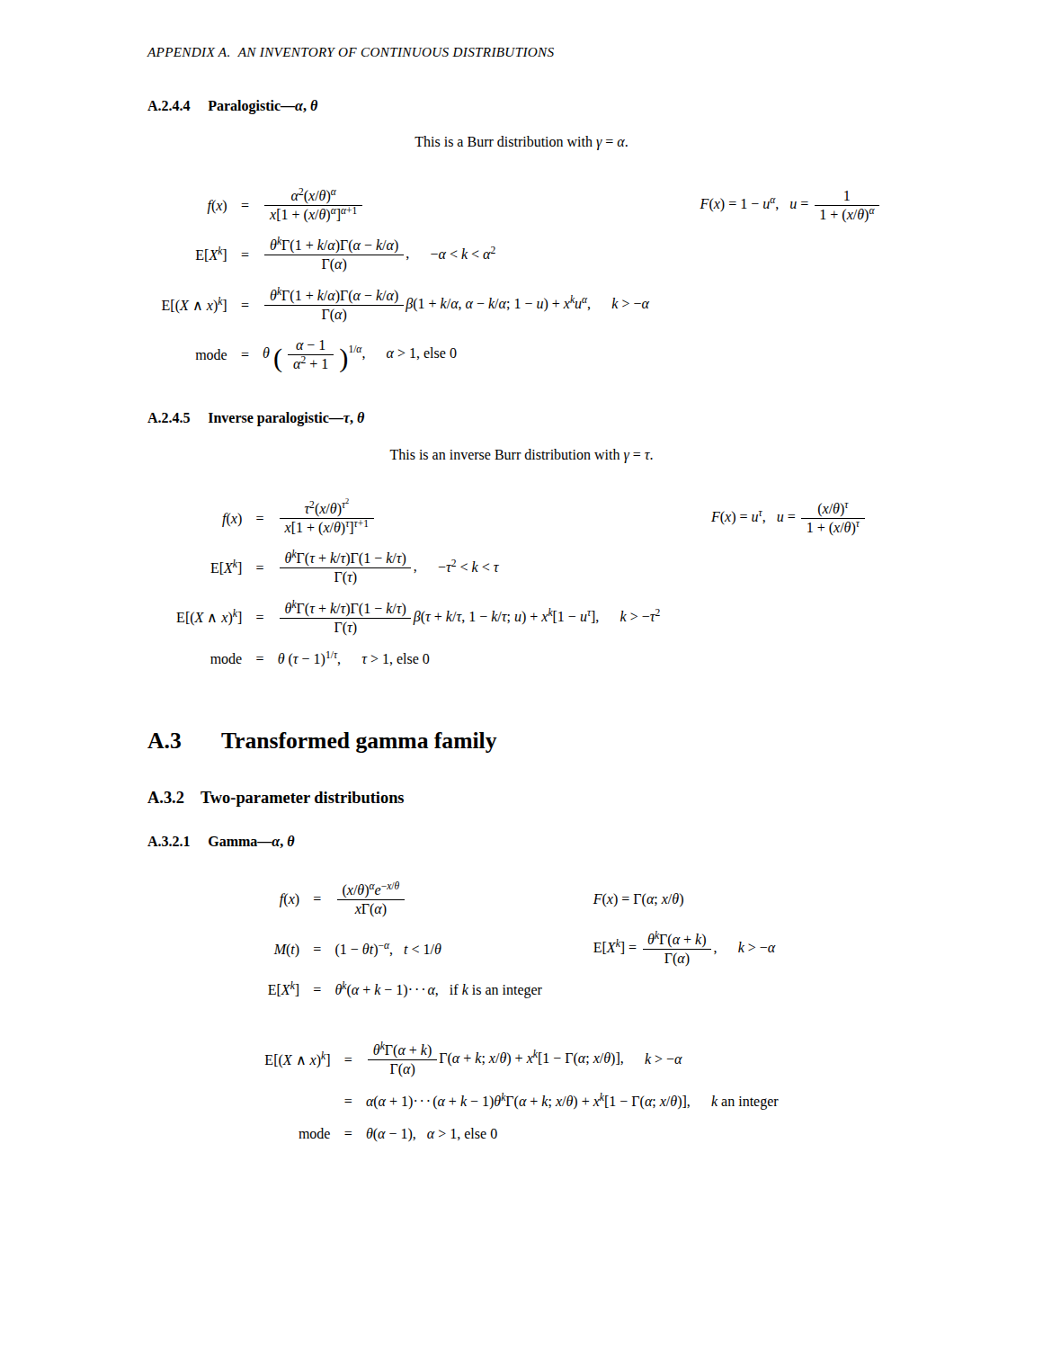APPENDIX A. AN INVENTORY OF CONTINUOUS DISTRIBUTIONS
A.2.4.4 Paralogistic—α, θ
This is a Burr distribution with γ = α.
| f ( x ) | = | α 2 ( x / θ ) α x [1 + ( x / θ ) α ] α +1 | F ( x ) = 1 − u α , u = 1 1 + ( x / θ ) α |
| E[ X k ] | = | θ k Γ(1 + k / α )Γ( α − k / α ) Γ( α ) , − α < k < α 2 | |
| E[( X ∧ x ) k ] | = | θ k Γ(1 + k / α )Γ( α − k / α ) Γ( α ) β (1 + k / α , α − k / α ; 1 − u ) + x k u α , k > − α | |
| mode | = | θ ( α − 1 α 2 + 1 ) 1/ α , α > 1, else 0 | |
A.2.4.5 Inverse paralogistic—τ, θ
This is an inverse Burr distribution with γ = τ.
| f ( x ) | = | τ 2 ( x / θ ) τ 2 x [1 + ( x / θ ) τ ] τ +1 | F ( x ) = u τ , u = ( x / θ ) τ 1 + ( x / θ ) τ |
| E[ X k ] | = | θ k Γ( τ + k / τ )Γ(1 − k / τ ) Γ( τ ) , − τ 2 < k < τ | |
| E[( X ∧ x ) k ] | = | θ k Γ( τ + k / τ )Γ(1 − k / τ ) Γ( τ ) β ( τ + k / τ , 1 − k / τ ; u ) + x k [1 − u τ ], k > − τ 2 | |
| mode | = | θ ( τ − 1) 1/ τ , τ > 1, else 0 | |
A.3 Transformed gamma family
A.3.2 Two-parameter distributions
A.3.2.1 Gamma—α, θ
| f ( x ) | = | ( x / θ ) α e − x / θ x Γ( α ) | F ( x ) = Γ( α ; x / θ ) |
| M ( t ) | = | (1 − θt ) − α , t < 1/ θ | E[ X k ] = θ k Γ( α + k ) Γ( α ) , k > − α |
| E[ X k ] | = | θ k ( α + k − 1) ··· α , if k is an integer | |
| E[( X ∧ x ) k ] | = | θ k Γ( α + k ) Γ( α ) Γ( α + k ; x / θ ) + x k [1 − Γ( α ; x / θ )], k > − α |
| | = | α ( α + 1) ··· ( α + k − 1) θ k Γ( α + k ; x / θ ) + x k [1 − Γ( α ; x / θ )], k an integer |
| mode | = | θ ( α − 1), α > 1, else 0 |